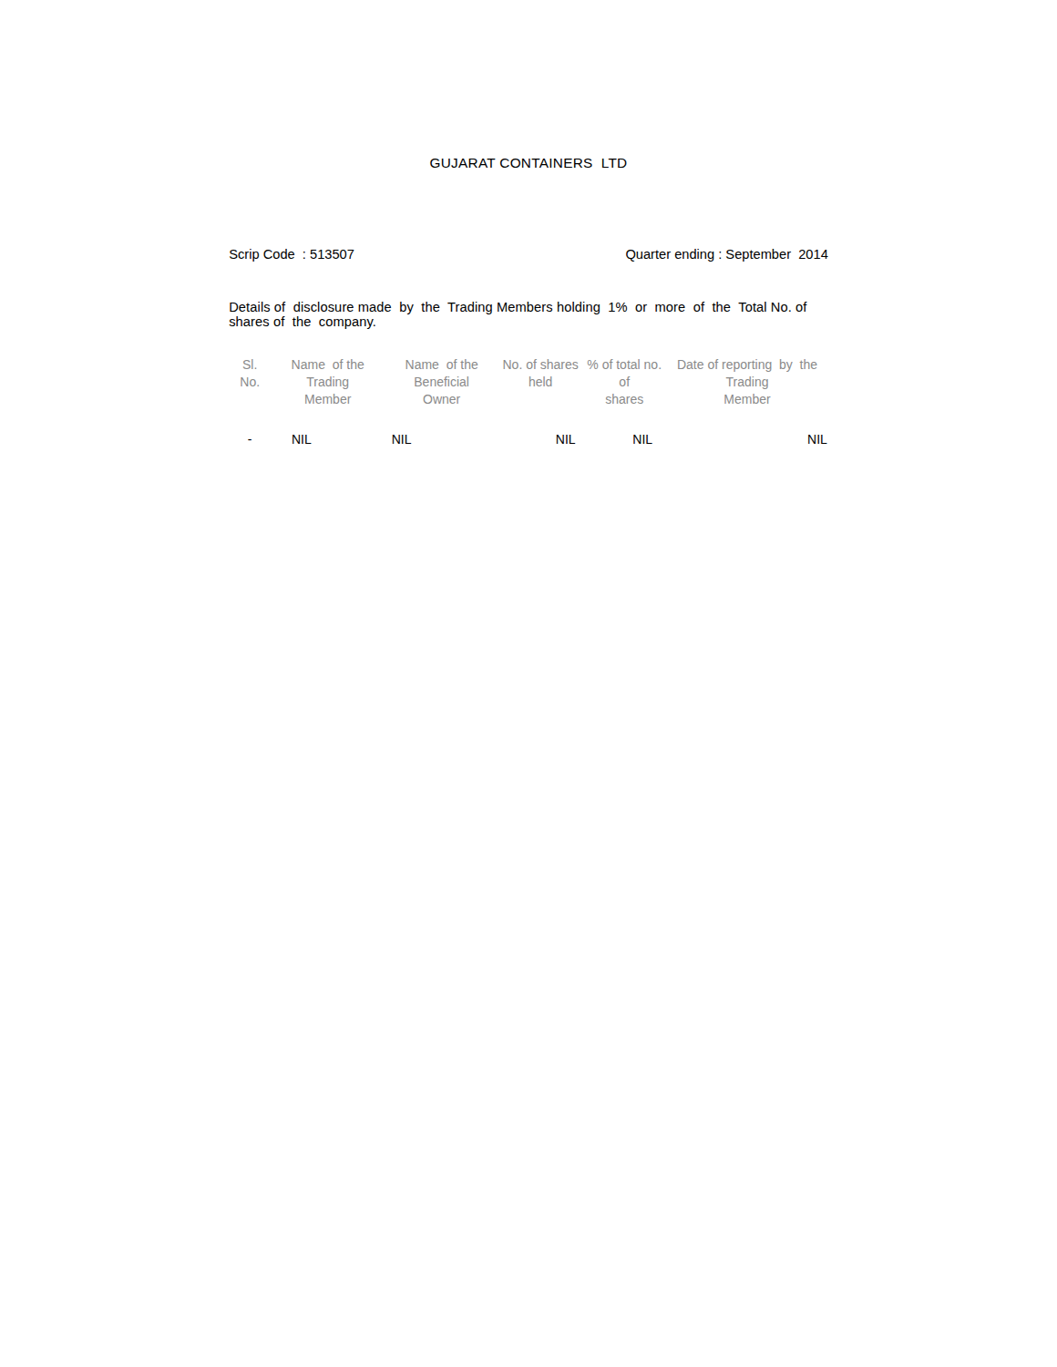GUJARAT CONTAINERS LTD
Scrip Code : 513507
Quarter ending : September 2014
Details of disclosure made by the Trading Members holding 1% or more of the Total No. of shares of the company.
| Sl. No. | Name of the Trading Member | Name of the Beneficial Owner | No. of shares held | % of total no. of shares | Date of reporting by the Trading Member |
| --- | --- | --- | --- | --- | --- |
| - | NIL | NIL | NIL | NIL | NIL |